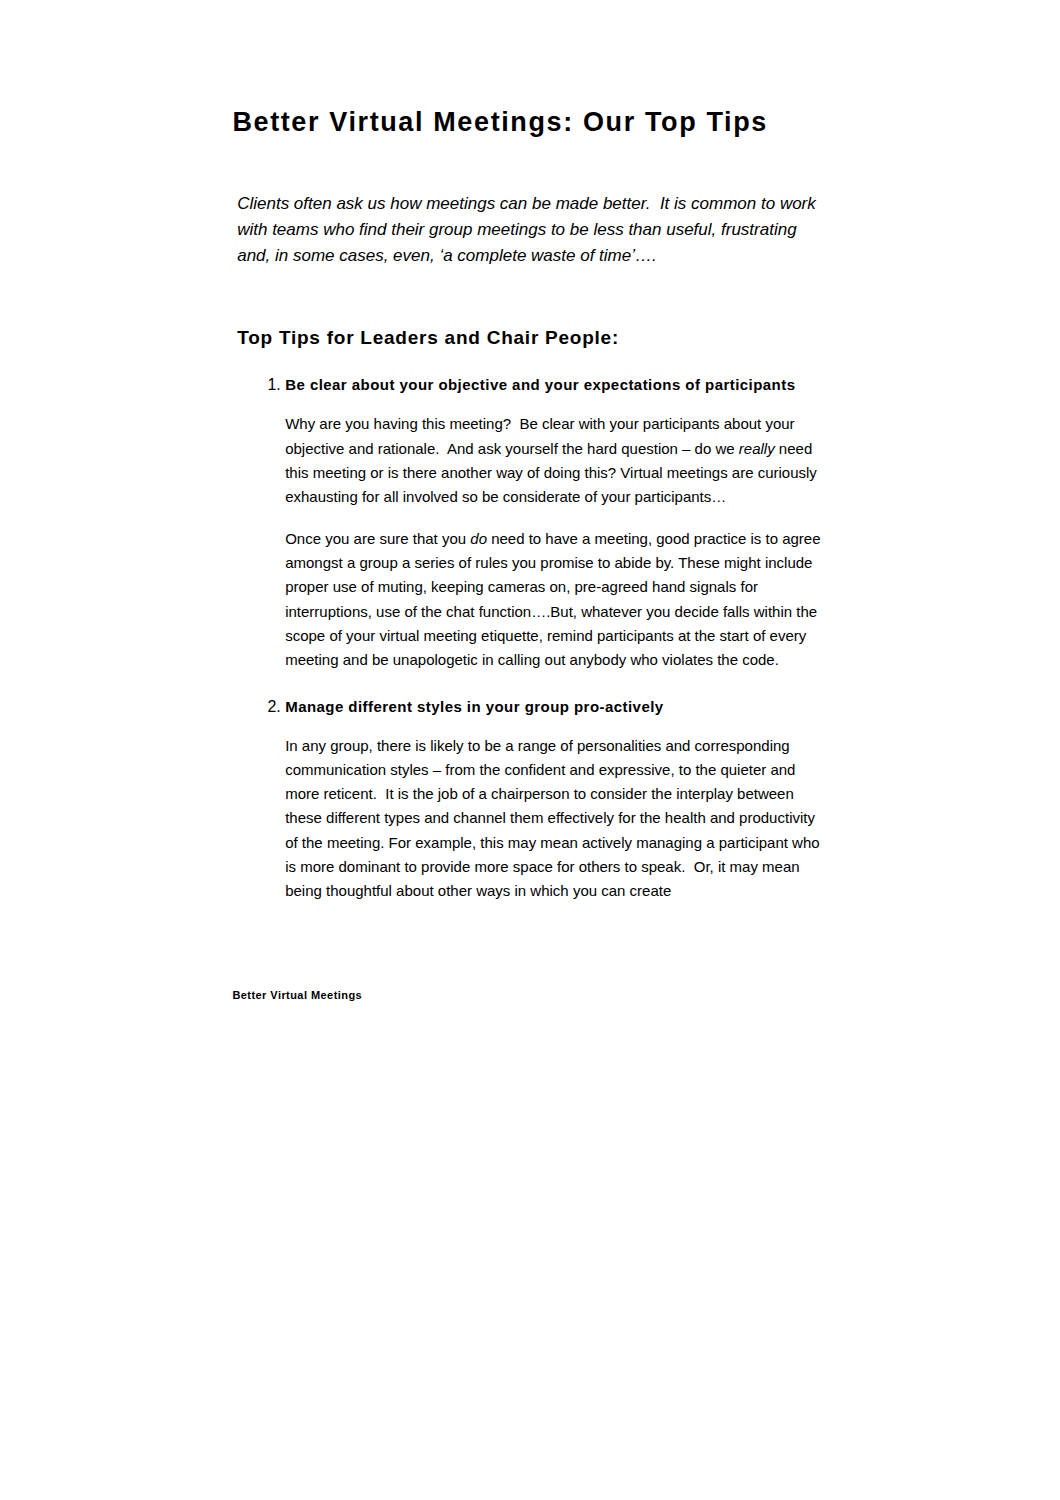Better Virtual Meetings: Our Top Tips
Clients often ask us how meetings can be made better. It is common to work with teams who find their group meetings to be less than useful, frustrating and, in some cases, even, ‘a complete waste of time’….
Top Tips for Leaders and Chair People:
Be clear about your objective and your expectations of participants
Why are you having this meeting? Be clear with your participants about your objective and rationale. And ask yourself the hard question – do we really need this meeting or is there another way of doing this? Virtual meetings are curiously exhausting for all involved so be considerate of your participants…
Once you are sure that you do need to have a meeting, good practice is to agree amongst a group a series of rules you promise to abide by. These might include proper use of muting, keeping cameras on, pre-agreed hand signals for interruptions, use of the chat function….But, whatever you decide falls within the scope of your virtual meeting etiquette, remind participants at the start of every meeting and be unapologetic in calling out anybody who violates the code.
Manage different styles in your group pro-actively
In any group, there is likely to be a range of personalities and corresponding communication styles – from the confident and expressive, to the quieter and more reticent. It is the job of a chairperson to consider the interplay between these different types and channel them effectively for the health and productivity of the meeting. For example, this may mean actively managing a participant who is more dominant to provide more space for others to speak. Or, it may mean being thoughtful about other ways in which you can create
Better Virtual Meetings